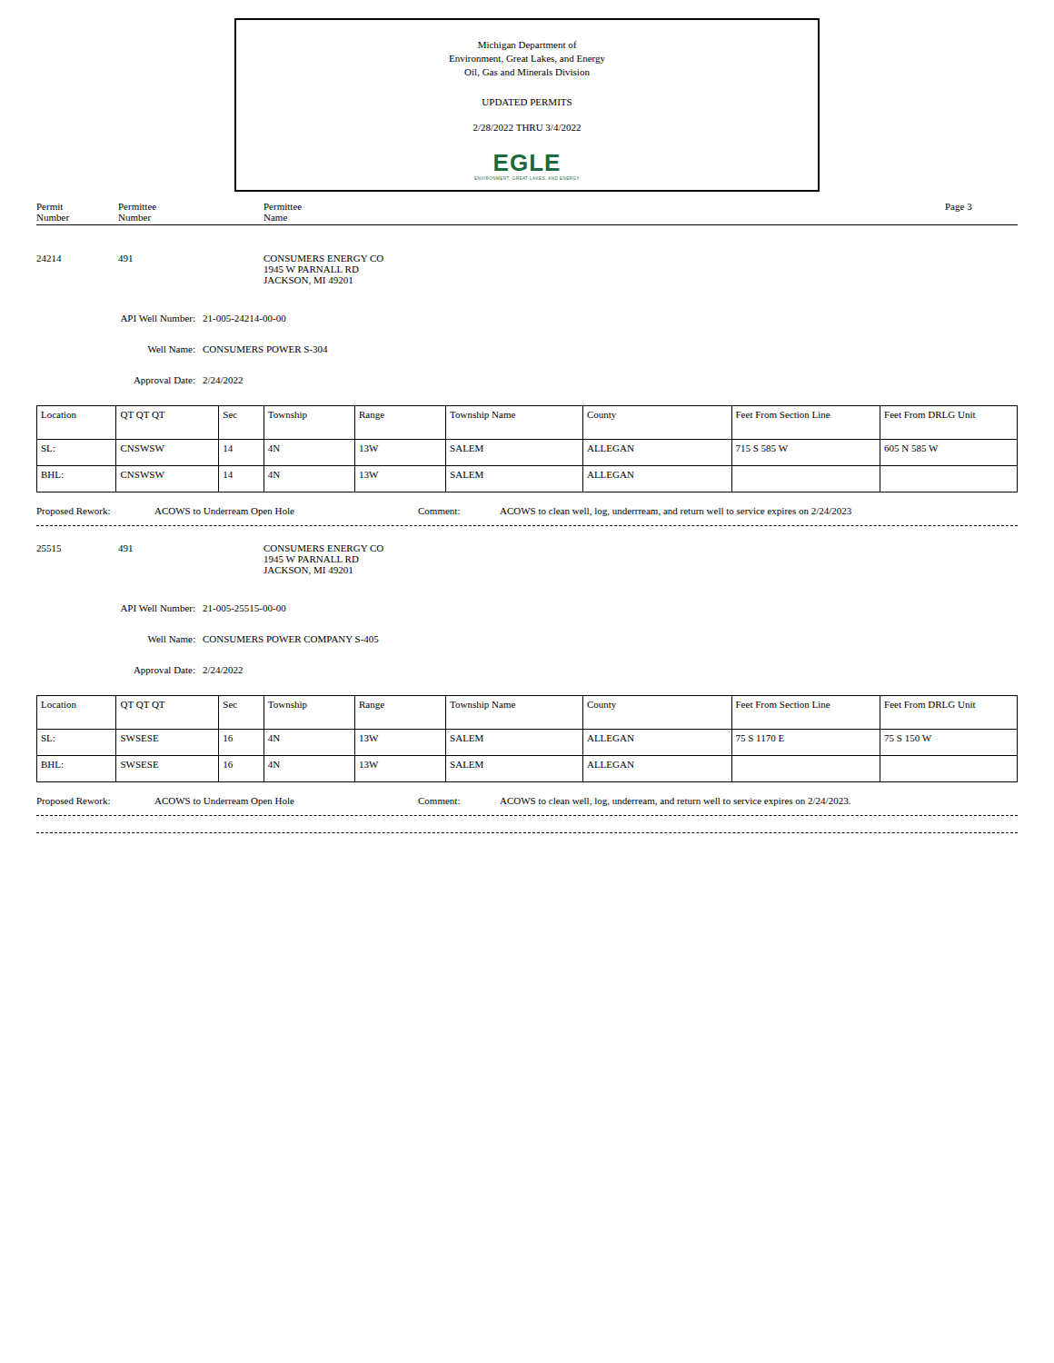Michigan Department of
Environment, Great Lakes, and Energy
Oil, Gas and Minerals Division
UPDATED PERMITS
2/28/2022 THRU 3/4/2022
EGLE
ENVIRONMENT, GREAT LAKES, AND ENERGY
| Permit Number | Permittee Number | Permittee Name | Page 3 |
| 24214 | 491 | CONSUMERS ENERGY CO 1945 W PARNALL RD JACKSON, MI 49201 |
API Well Number: 21-005-24214-00-00
Well Name: CONSUMERS POWER S-304
Approval Date: 2/24/2022
| Location | QT QT QT | Sec | Township | Range | Township Name | County | Feet From Section Line | Feet From DRLG Unit |
| --- | --- | --- | --- | --- | --- | --- | --- | --- |
| SL: | CNSWSW | 14 | 4N | 13W | SALEM | ALLEGAN | 715 S 585 W | 605 N 585 W |
| BHL: | CNSWSW | 14 | 4N | 13W | SALEM | ALLEGAN | | |
| Proposed Rework: | ACOWS to Underream Open Hole | Comment: | ACOWS to clean well, log, underrream, and return well to service expires on 2/24/2023 |
| 25515 | 491 | CONSUMERS ENERGY CO 1945 W PARNALL RD JACKSON, MI 49201 |
API Well Number: 21-005-25515-00-00
Well Name: CONSUMERS POWER COMPANY S-405
Approval Date: 2/24/2022
| Location | QT QT QT | Sec | Township | Range | Township Name | County | Feet From Section Line | Feet From DRLG Unit |
| --- | --- | --- | --- | --- | --- | --- | --- | --- |
| SL: | SWSESE | 16 | 4N | 13W | SALEM | ALLEGAN | 75 S 1170 E | 75 S 150 W |
| BHL: | SWSESE | 16 | 4N | 13W | SALEM | ALLEGAN | | |
| Proposed Rework: | ACOWS to Underream Open Hole | Comment: | ACOWS to clean well, log, underream, and return well to service expires on 2/24/2023. |